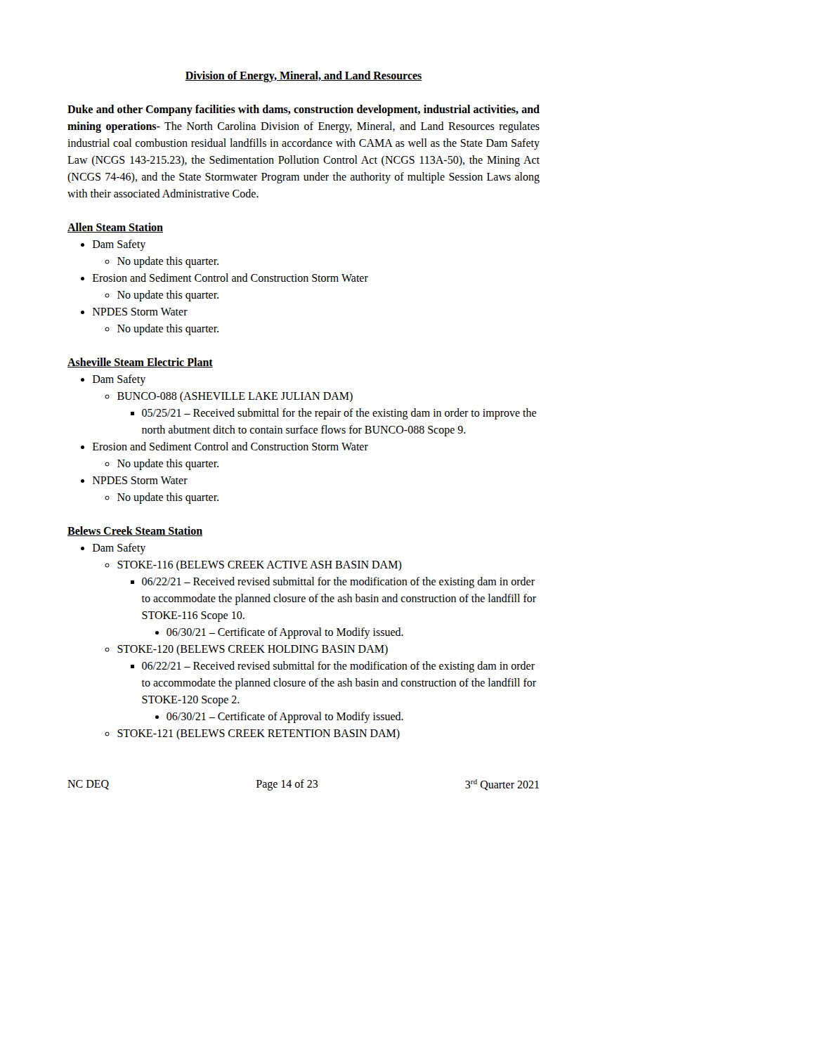Division of Energy, Mineral, and Land Resources
Duke and other Company facilities with dams, construction development, industrial activities, and mining operations- The North Carolina Division of Energy, Mineral, and Land Resources regulates industrial coal combustion residual landfills in accordance with CAMA as well as the State Dam Safety Law (NCGS 143-215.23), the Sedimentation Pollution Control Act (NCGS 113A-50), the Mining Act (NCGS 74-46), and the State Stormwater Program under the authority of multiple Session Laws along with their associated Administrative Code.
Allen Steam Station
Dam Safety
No update this quarter.
Erosion and Sediment Control and Construction Storm Water
No update this quarter.
NPDES Storm Water
No update this quarter.
Asheville Steam Electric Plant
Dam Safety
BUNCO-088 (ASHEVILLE LAKE JULIAN DAM)
05/25/21 – Received submittal for the repair of the existing dam in order to improve the north abutment ditch to contain surface flows for BUNCO-088 Scope 9.
Erosion and Sediment Control and Construction Storm Water
No update this quarter.
NPDES Storm Water
No update this quarter.
Belews Creek Steam Station
Dam Safety
STOKE-116 (BELEWS CREEK ACTIVE ASH BASIN DAM)
06/22/21 – Received revised submittal for the modification of the existing dam in order to accommodate the planned closure of the ash basin and construction of the landfill for STOKE-116 Scope 10.
06/30/21 – Certificate of Approval to Modify issued.
STOKE-120 (BELEWS CREEK HOLDING BASIN DAM)
06/22/21 – Received revised submittal for the modification of the existing dam in order to accommodate the planned closure of the ash basin and construction of the landfill for STOKE-120 Scope 2.
06/30/21 – Certificate of Approval to Modify issued.
STOKE-121 (BELEWS CREEK RETENTION BASIN DAM)
NC DEQ Page 14 of 23 3rd Quarter 2021